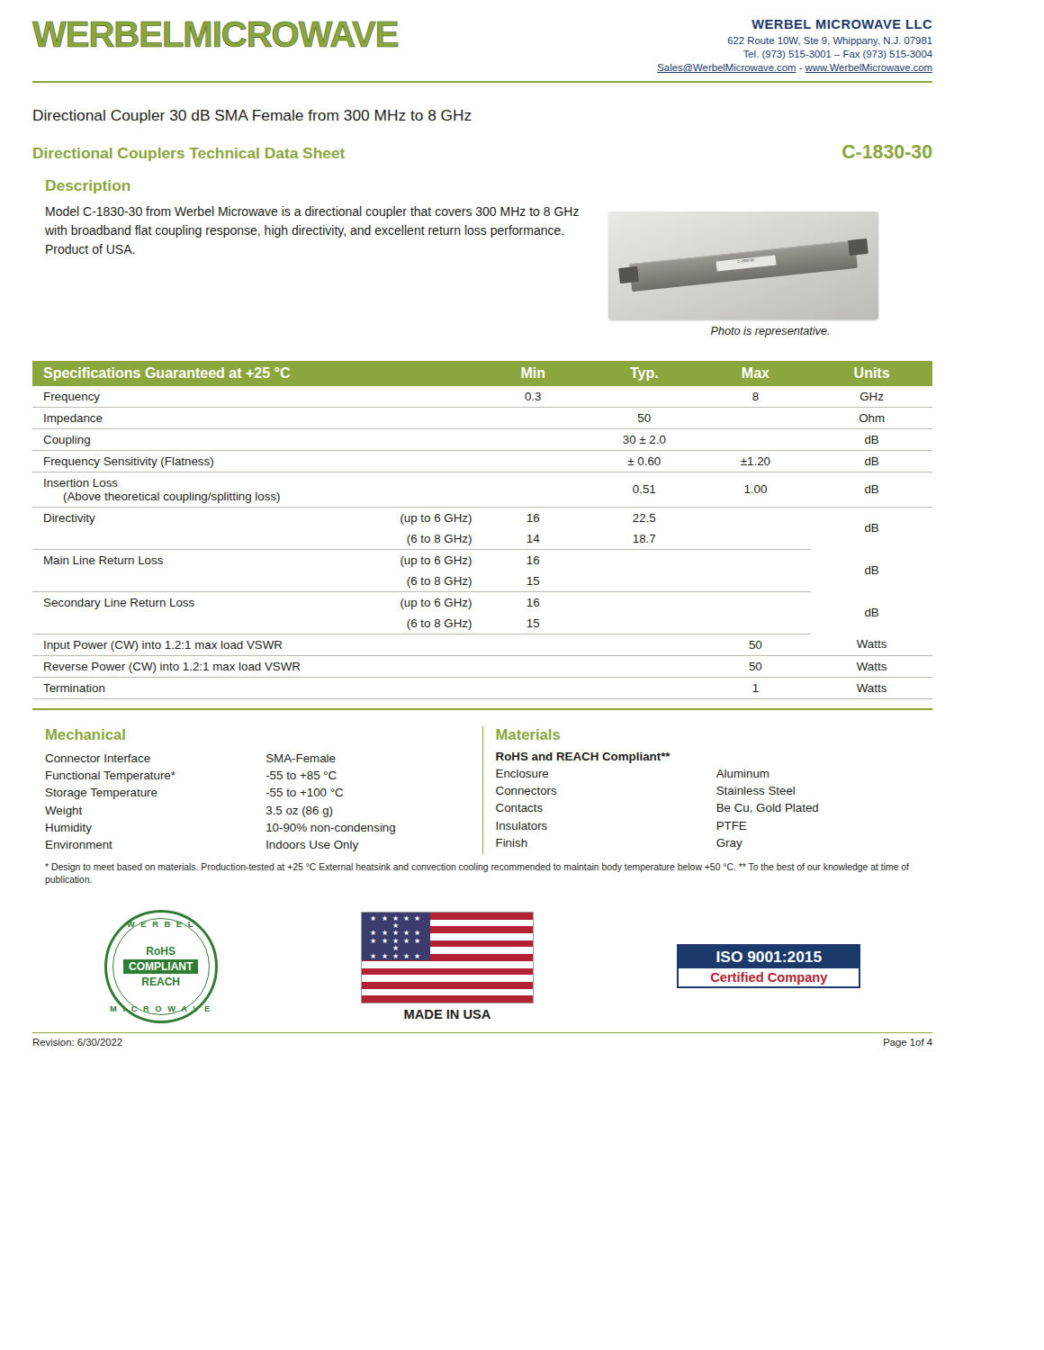WERBELMICROWAVE
WERBEL MICROWAVE LLC
622 Route 10W, Ste 9, Whippany, N.J. 07981
Tel. (973) 515-3001 – Fax (973) 515-3004
Sales@WerbelMicrowave.com - www.WerbelMicrowave.com
Directional Coupler 30 dB SMA Female from 300 MHz to 8 GHz
Directional Couplers Technical Data Sheet
C-1830-30
Description
Model C-1830-30 from Werbel Microwave is a directional coupler that covers 300 MHz to 8 GHz with broadband flat coupling response, high directivity, and excellent return loss performance. Product of USA.
C-1830-30
Photo is representative.
| Specifications Guaranteed at +25 °C | Min | Typ. | Max | Units |
| --- | --- | --- | --- | --- |
| Frequency | 0.3 | | 8 | GHz |
| Impedance | | 50 | | Ohm |
| Coupling | | 30 ± 2.0 | | dB |
| Frequency Sensitivity (Flatness) | | ± 0.60 | ±1.20 | dB |
| Insertion Loss (Above theoretical coupling/splitting loss) | | 0.51 | 1.00 | dB |
| Directivity (up to 6 GHz) | 16 | 22.5 | | dB |
| (6 to 8 GHz) | 14 | 18.7 | |
| Main Line Return Loss (up to 6 GHz) | 16 | | | dB |
| (6 to 8 GHz) | 15 | | |
| Secondary Line Return Loss (up to 6 GHz) | 16 | | | dB |
| (6 to 8 GHz) | 15 | | |
| Input Power (CW) into 1.2:1 max load VSWR | | | 50 | Watts |
| Reverse Power (CW) into 1.2:1 max load VSWR | | | 50 | Watts |
| Termination | | | 1 | Watts |
Mechanical
Connector Interface
SMA-Female
Functional Temperature*
-55 to +85 °C
Storage Temperature
-55 to +100 °C
Weight
3.5 oz (86 g)
Humidity
10-90% non-condensing
Environment
Indoors Use Only
Materials
RoHS and REACH Compliant**
Enclosure
Aluminum
Connectors
Stainless Steel
Contacts
Be Cu, Gold Plated
Insulators
PTFE
Finish
Gray
* Design to meet based on materials. Production-tested at +25 °C External heatsink and convection cooling recommended to maintain body temperature below +50 °C. ** To the best of our knowledge at time of publication.
W E R B E L
RoHS
COMPLIANT
REACH
M I C R O W A V E
★ ★ ★ ★ ★ ★
★ ★ ★ ★ ★
★ ★ ★ ★ ★ ★
★ ★ ★ ★ ★
★ ★ ★ ★ ★ ★
★ ★ ★ ★ ★
★ ★ ★ ★ ★ ★
★ ★ ★ ★ ★
★ ★ ★ ★ ★ ★
MADE IN USA
ISO 9001:2015
Certified Company
Revision: 6/30/2022
Page 1of 4